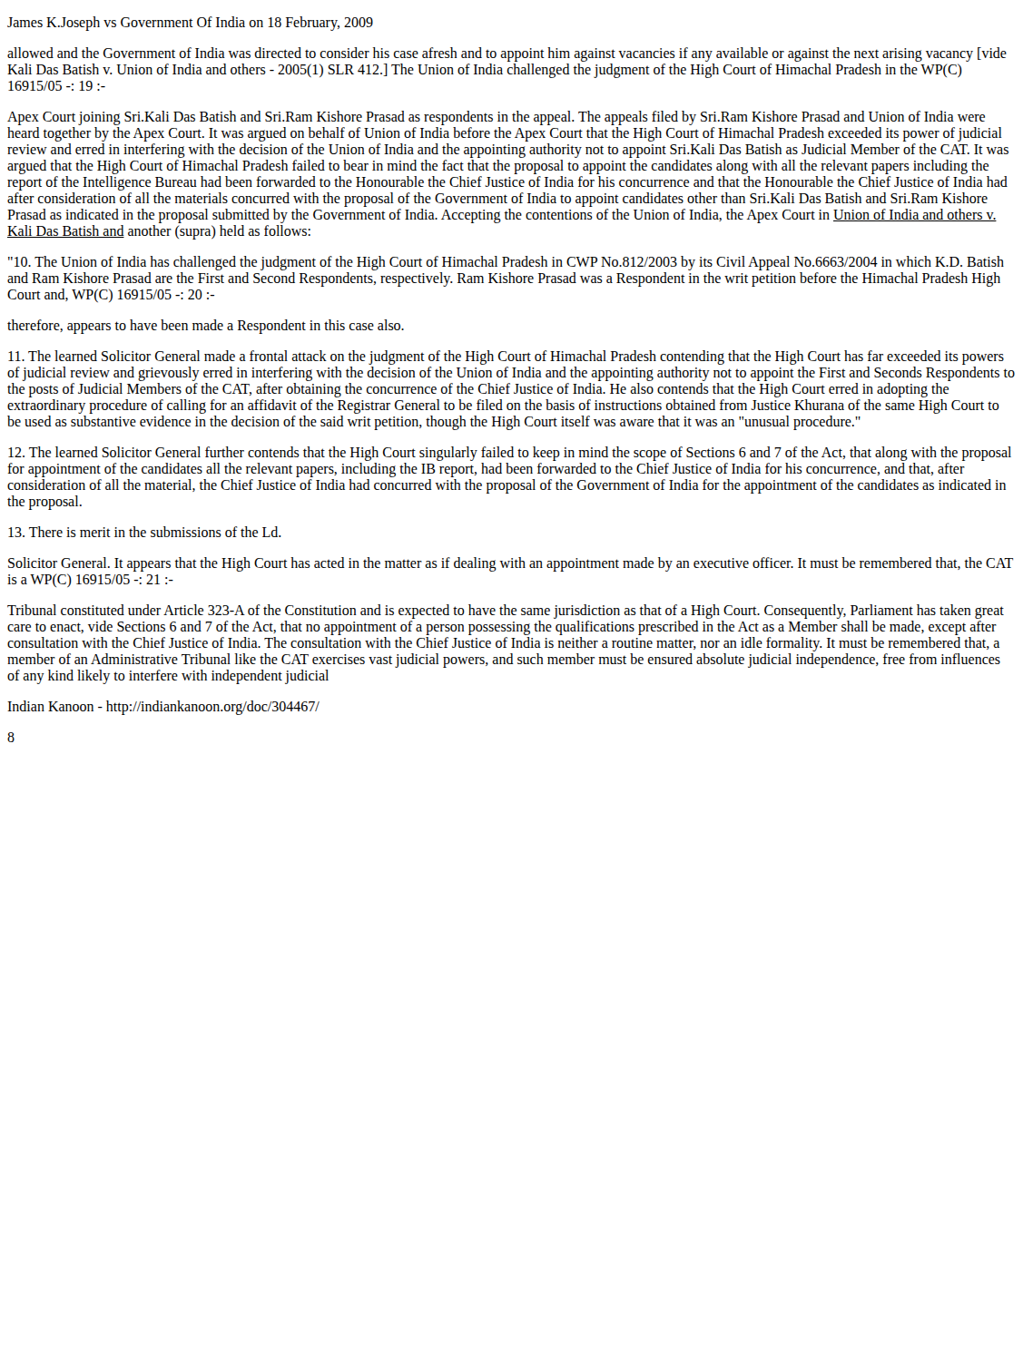James K.Joseph vs Government Of India on 18 February, 2009
allowed and the Government of India was directed to consider his case afresh and to appoint him against vacancies if any available or against the next arising vacancy [vide Kali Das Batish v. Union of India and others - 2005(1) SLR 412.] The Union of India challenged the judgment of the High Court of Himachal Pradesh in the WP(C) 16915/05 -: 19 :-
Apex Court joining Sri.Kali Das Batish and Sri.Ram Kishore Prasad as respondents in the appeal. The appeals filed by Sri.Ram Kishore Prasad and Union of India were heard together by the Apex Court. It was argued on behalf of Union of India before the Apex Court that the High Court of Himachal Pradesh exceeded its power of judicial review and erred in interfering with the decision of the Union of India and the appointing authority not to appoint Sri.Kali Das Batish as Judicial Member of the CAT. It was argued that the High Court of Himachal Pradesh failed to bear in mind the fact that the proposal to appoint the candidates along with all the relevant papers including the report of the Intelligence Bureau had been forwarded to the Honourable the Chief Justice of India for his concurrence and that the Honourable the Chief Justice of India had after consideration of all the materials concurred with the proposal of the Government of India to appoint candidates other than Sri.Kali Das Batish and Sri.Ram Kishore Prasad as indicated in the proposal submitted by the Government of India. Accepting the contentions of the Union of India, the Apex Court in Union of India and others v. Kali Das Batish and another (supra) held as follows:
"10. The Union of India has challenged the judgment of the High Court of Himachal Pradesh in CWP No.812/2003 by its Civil Appeal No.6663/2004 in which K.D. Batish and Ram Kishore Prasad are the First and Second Respondents, respectively. Ram Kishore Prasad was a Respondent in the writ petition before the Himachal Pradesh High Court and, WP(C) 16915/05 -: 20 :-
therefore, appears to have been made a Respondent in this case also.
11. The learned Solicitor General made a frontal attack on the judgment of the High Court of Himachal Pradesh contending that the High Court has far exceeded its powers of judicial review and grievously erred in interfering with the decision of the Union of India and the appointing authority not to appoint the First and Seconds Respondents to the posts of Judicial Members of the CAT, after obtaining the concurrence of the Chief Justice of India. He also contends that the High Court erred in adopting the extraordinary procedure of calling for an affidavit of the Registrar General to be filed on the basis of instructions obtained from Justice Khurana of the same High Court to be used as substantive evidence in the decision of the said writ petition, though the High Court itself was aware that it was an "unusual procedure."
12. The learned Solicitor General further contends that the High Court singularly failed to keep in mind the scope of Sections 6 and 7 of the Act, that along with the proposal for appointment of the candidates all the relevant papers, including the IB report, had been forwarded to the Chief Justice of India for his concurrence, and that, after consideration of all the material, the Chief Justice of India had concurred with the proposal of the Government of India for the appointment of the candidates as indicated in the proposal.
13. There is merit in the submissions of the Ld.
Solicitor General. It appears that the High Court has acted in the matter as if dealing with an appointment made by an executive officer. It must be remembered that, the CAT is a WP(C) 16915/05 -: 21 :-
Tribunal constituted under Article 323-A of the Constitution and is expected to have the same jurisdiction as that of a High Court. Consequently, Parliament has taken great care to enact, vide Sections 6 and 7 of the Act, that no appointment of a person possessing the qualifications prescribed in the Act as a Member shall be made, except after consultation with the Chief Justice of India. The consultation with the Chief Justice of India is neither a routine matter, nor an idle formality. It must be remembered that, a member of an Administrative Tribunal like the CAT exercises vast judicial powers, and such member must be ensured absolute judicial independence, free from influences of any kind likely to interfere with independent judicial
Indian Kanoon - http://indiankanoon.org/doc/304467/
8